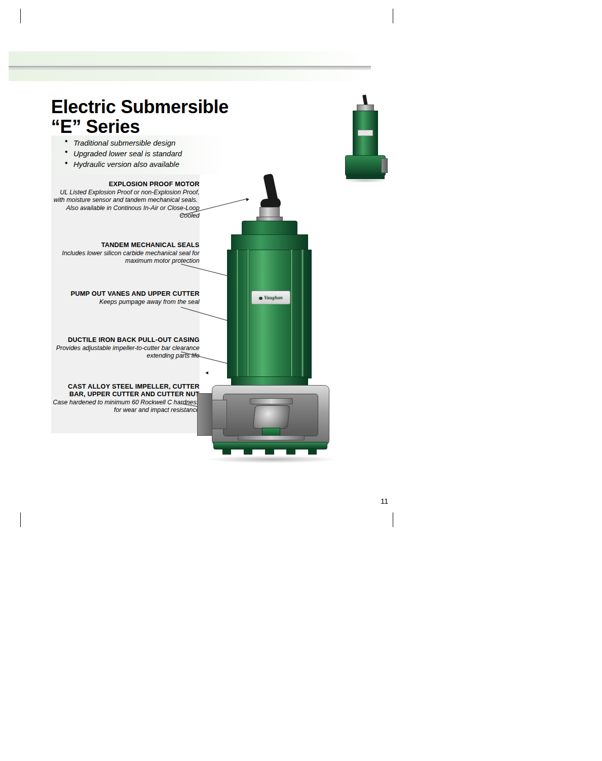Electric Submersible
“E” Series
Traditional submersible design
Upgraded lower seal is standard
Hydraulic version also available
EXPLOSION PROOF MOTOR
UL Listed Explosion Proof or non-Explosion Proof, with moisture sensor and tandem mechanical seals. Also available in Continous In-Air or Close-Loop Cooled
TANDEM MECHANICAL SEALS
Includes lower silicon carbide mechanical seal for maximum motor protection
PUMP OUT VANES AND UPPER CUTTER
Keeps pumpage away from the seal
DUCTILE IRON BACK PULL-OUT CASING
Provides adjustable impeller-to-cutter bar clearance extending parts life
CAST ALLOY STEEL IMPELLER, CUTTER BAR, UPPER CUTTER AND CUTTER NUT
Case hardened to minimum 60 Rockwell C hardness for wear and impact resistance
Vaughan
11